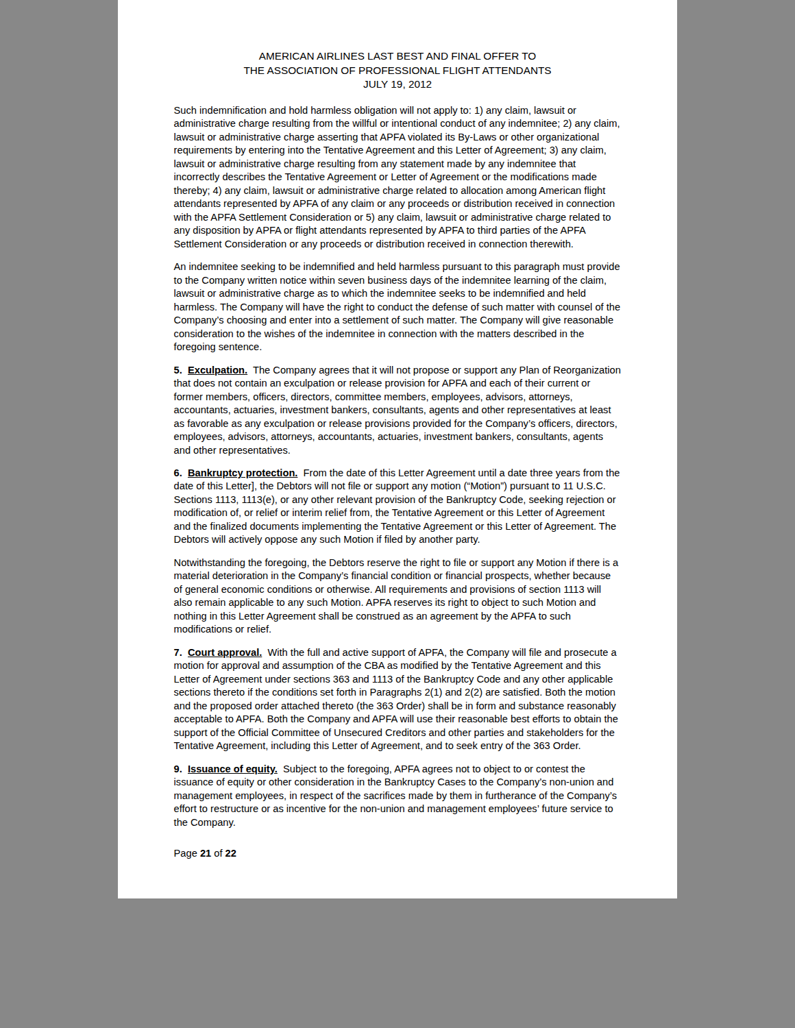AMERICAN AIRLINES LAST BEST AND FINAL OFFER TO
THE ASSOCIATION OF PROFESSIONAL FLIGHT ATTENDANTS
JULY 19, 2012
Such indemnification and hold harmless obligation will not apply to: 1) any claim, lawsuit or administrative charge resulting from the willful or intentional conduct of any indemnitee; 2) any claim, lawsuit or administrative charge asserting that APFA violated its By-Laws or other organizational requirements by entering into the Tentative Agreement and this Letter of Agreement; 3) any claim, lawsuit or administrative charge resulting from any statement made by any indemnitee that incorrectly describes the Tentative Agreement or Letter of Agreement or the modifications made thereby; 4) any claim, lawsuit or administrative charge related to allocation among American flight attendants represented by APFA of any claim or any proceeds or distribution received in connection with the APFA Settlement Consideration or 5) any claim, lawsuit or administrative charge related to any disposition by APFA or flight attendants represented by APFA to third parties of the APFA Settlement Consideration or any proceeds or distribution received in connection therewith.
An indemnitee seeking to be indemnified and held harmless pursuant to this paragraph must provide to the Company written notice within seven business days of the indemnitee learning of the claim, lawsuit or administrative charge as to which the indemnitee seeks to be indemnified and held harmless. The Company will have the right to conduct the defense of such matter with counsel of the Company’s choosing and enter into a settlement of such matter. The Company will give reasonable consideration to the wishes of the indemnitee in connection with the matters described in the foregoing sentence.
5. Exculpation. The Company agrees that it will not propose or support any Plan of Reorganization that does not contain an exculpation or release provision for APFA and each of their current or former members, officers, directors, committee members, employees, advisors, attorneys, accountants, actuaries, investment bankers, consultants, agents and other representatives at least as favorable as any exculpation or release provisions provided for the Company’s officers, directors, employees, advisors, attorneys, accountants, actuaries, investment bankers, consultants, agents and other representatives.
6. Bankruptcy protection. From the date of this Letter Agreement until a date three years from the date of this Letter], the Debtors will not file or support any motion (“Motion”) pursuant to 11 U.S.C. Sections 1113, 1113(e), or any other relevant provision of the Bankruptcy Code, seeking rejection or modification of, or relief or interim relief from, the Tentative Agreement or this Letter of Agreement and the finalized documents implementing the Tentative Agreement or this Letter of Agreement. The Debtors will actively oppose any such Motion if filed by another party.
Notwithstanding the foregoing, the Debtors reserve the right to file or support any Motion if there is a material deterioration in the Company’s financial condition or financial prospects, whether because of general economic conditions or otherwise. All requirements and provisions of section 1113 will also remain applicable to any such Motion. APFA reserves its right to object to such Motion and nothing in this Letter Agreement shall be construed as an agreement by the APFA to such modifications or relief.
7. Court approval. With the full and active support of APFA, the Company will file and prosecute a motion for approval and assumption of the CBA as modified by the Tentative Agreement and this Letter of Agreement under sections 363 and 1113 of the Bankruptcy Code and any other applicable sections thereto if the conditions set forth in Paragraphs 2(1) and 2(2) are satisfied. Both the motion and the proposed order attached thereto (the 363 Order) shall be in form and substance reasonably acceptable to APFA. Both the Company and APFA will use their reasonable best efforts to obtain the support of the Official Committee of Unsecured Creditors and other parties and stakeholders for the Tentative Agreement, including this Letter of Agreement, and to seek entry of the 363 Order.
9. Issuance of equity. Subject to the foregoing, APFA agrees not to object to or contest the issuance of equity or other consideration in the Bankruptcy Cases to the Company’s non-union and management employees, in respect of the sacrifices made by them in furtherance of the Company’s effort to restructure or as incentive for the non-union and management employees’ future service to the Company.
Page 21 of 22